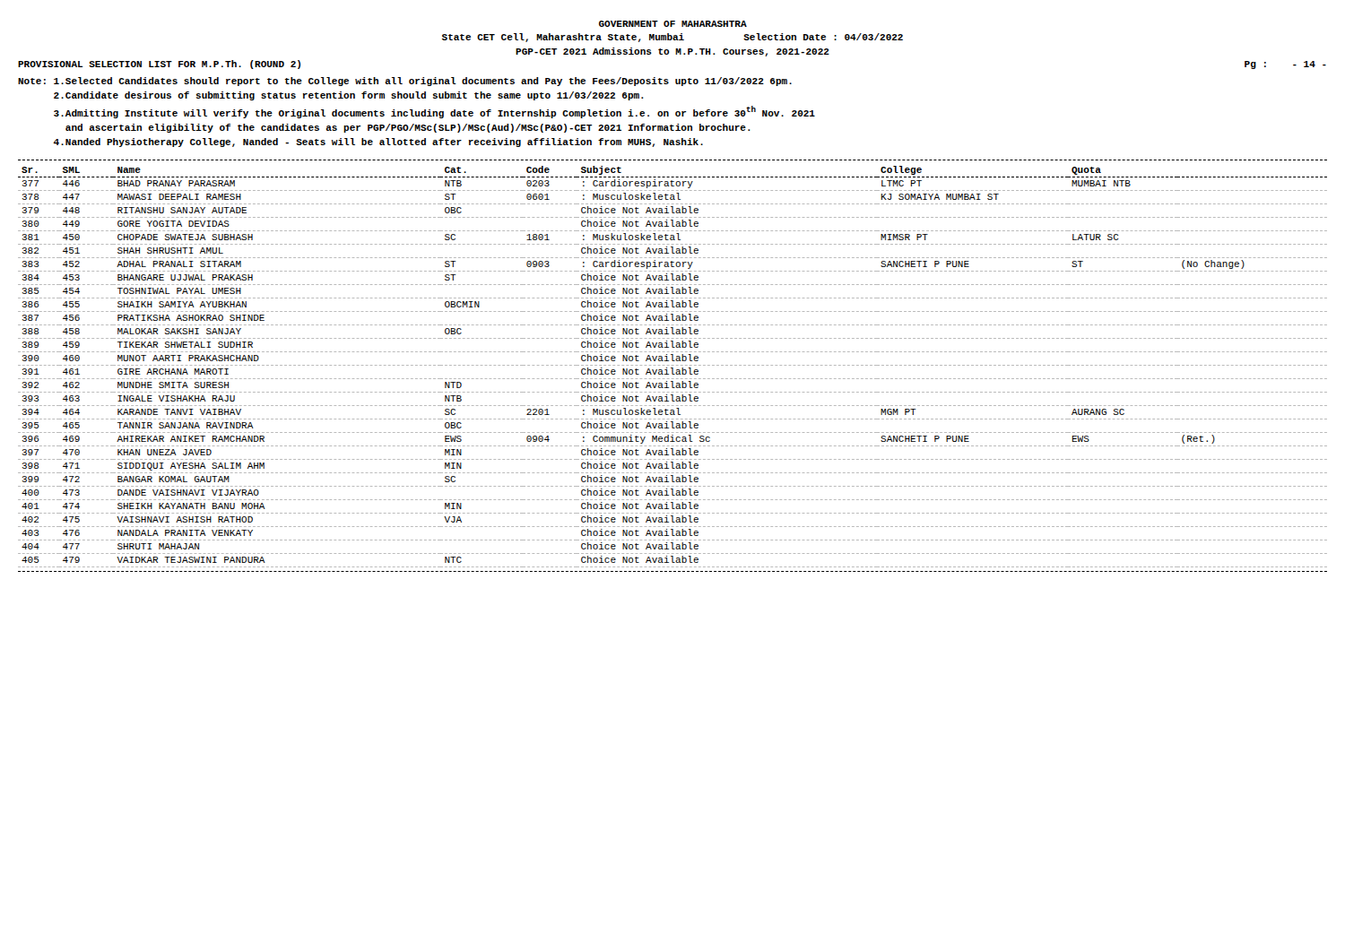GOVERNMENT OF MAHARASHTRA
State CET Cell, Maharashtra State, Mumbai Selection Date : 04/03/2022
PGP-CET 2021 Admissions to M.P.TH. Courses, 2021-2022
PROVISIONAL SELECTION LIST FOR M.P.Th. (ROUND 2) Pg : - 14 -
Note: 1.Selected Candidates should report to the College with all original documents and Pay the Fees/Deposits upto 11/03/2022 6pm. 2.Candidate desirous of submitting status retention form should submit the same upto 11/03/2022 6pm. 3.Admitting Institute will verify the Original documents including date of Internship Completion i.e. on or before 30th Nov. 2021 and ascertain eligibility of the candidates as per PGP/PGO/MSc(SLP)/MSc(Aud)/MSc(P&O)-CET 2021 Information brochure. 4.Nanded Physiotherapy College, Nanded - Seats will be allotted after receiving affiliation from MUHS, Nashik.
| Sr. | SML | Name | Cat. | Code | Subject | College | Quota | |
| --- | --- | --- | --- | --- | --- | --- | --- | --- |
| 377 | 446 | BHAD PRANAY PARASRAM | NTB | 0203 | : Cardiorespiratory | LTMC PT | MUMBAI NTB | |
| 378 | 447 | MAWASI DEEPALI RAMESH | ST | 0601 | : Musculoskeletal | KJ SOMAIYA MUMBAI ST | | |
| 379 | 448 | RITANSHU SANJAY AUTADE | OBC | | Choice Not Available | | | |
| 380 | 449 | GORE YOGITA DEVIDAS | | | Choice Not Available | | | |
| 381 | 450 | CHOPADE SWATEJA SUBHASH | SC | 1801 | : Muskuloskeletal | MIMSR PT | LATUR SC | |
| 382 | 451 | SHAH SHRUSHTI AMUL | | | Choice Not Available | | | |
| 383 | 452 | ADHAL PRANALI SITARAM | ST | 0903 | : Cardiorespiratory | SANCHETI P PUNE | ST | (No Change) |
| 384 | 453 | BHANGARE UJJWAL PRAKASH | ST | | Choice Not Available | | | |
| 385 | 454 | TOSHNIWAL PAYAL UMESH | | | Choice Not Available | | | |
| 386 | 455 | SHAIKH SAMIYA AYUBKHAN | OBCMIN | | Choice Not Available | | | |
| 387 | 456 | PRATIKSHA ASHOKRAO SHINDE | | | Choice Not Available | | | |
| 388 | 458 | MALOKAR SAKSHI SANJAY | OBC | | Choice Not Available | | | |
| 389 | 459 | TIKEKAR SHWETALI SUDHIR | | | Choice Not Available | | | |
| 390 | 460 | MUNOT AARTI PRAKASHCHAND | | | Choice Not Available | | | |
| 391 | 461 | GIRE ARCHANA MAROTI | | | Choice Not Available | | | |
| 392 | 462 | MUNDHE SMITA SURESH | NTD | | Choice Not Available | | | |
| 393 | 463 | INGALE VISHAKHA RAJU | NTB | | Choice Not Available | | | |
| 394 | 464 | KARANDE TANVI VAIBHAV | SC | 2201 | : Musculoskeletal | MGM PT | AURANG SC | |
| 395 | 465 | TANNIR SANJANA RAVINDRA | OBC | | Choice Not Available | | | |
| 396 | 469 | AHIREKAR ANIKET RAMCHANDR | EWS | 0904 | : Community Medical Sc | SANCHETI P PUNE | EWS | (Ret.) |
| 397 | 470 | KHAN UNEZA JAVED | MIN | | Choice Not Available | | | |
| 398 | 471 | SIDDIQUI AYESHA SALIM AHM | MIN | | Choice Not Available | | | |
| 399 | 472 | BANGAR KOMAL GAUTAM | SC | | Choice Not Available | | | |
| 400 | 473 | DANDE VAISHNAVI VIJAYRAO | | | Choice Not Available | | | |
| 401 | 474 | SHEIKH KAYANATH BANU MOHA | MIN | | Choice Not Available | | | |
| 402 | 475 | VAISHNAVI ASHISH RATHOD | VJA | | Choice Not Available | | | |
| 403 | 476 | NANDALA PRANITA VENKATY | | | Choice Not Available | | | |
| 404 | 477 | SHRUTI MAHAJAN | | | Choice Not Available | | | |
| 405 | 479 | VAIDKAR TEJASWINI PANDURA | NTC | | Choice Not Available | | | |